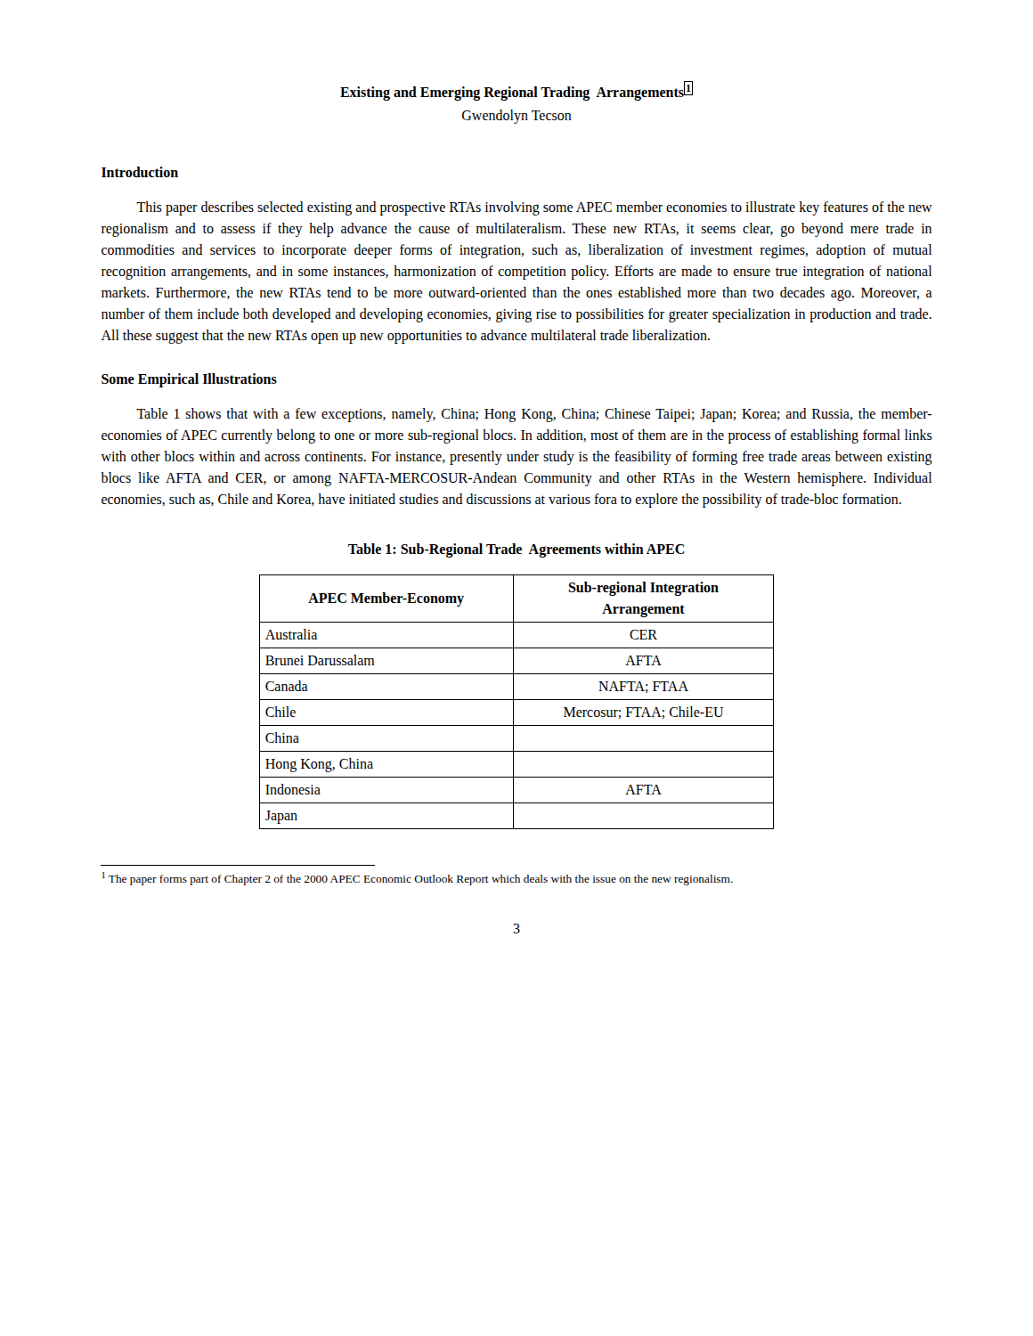Existing and Emerging Regional Trading Arrangements1
Gwendolyn Tecson
Introduction
This paper describes selected existing and prospective RTAs involving some APEC member economies to illustrate key features of the new regionalism and to assess if they help advance the cause of multilateralism. These new RTAs, it seems clear, go beyond mere trade in commodities and services to incorporate deeper forms of integration, such as, liberalization of investment regimes, adoption of mutual recognition arrangements, and in some instances, harmonization of competition policy. Efforts are made to ensure true integration of national markets. Furthermore, the new RTAs tend to be more outward-oriented than the ones established more than two decades ago. Moreover, a number of them include both developed and developing economies, giving rise to possibilities for greater specialization in production and trade. All these suggest that the new RTAs open up new opportunities to advance multilateral trade liberalization.
Some Empirical Illustrations
Table 1 shows that with a few exceptions, namely, China; Hong Kong, China; Chinese Taipei; Japan; Korea; and Russia, the member-economies of APEC currently belong to one or more sub-regional blocs. In addition, most of them are in the process of establishing formal links with other blocs within and across continents. For instance, presently under study is the feasibility of forming free trade areas between existing blocs like AFTA and CER, or among NAFTA-MERCOSUR-Andean Community and other RTAs in the Western hemisphere. Individual economies, such as, Chile and Korea, have initiated studies and discussions at various fora to explore the possibility of trade-bloc formation.
Table 1: Sub-Regional Trade Agreements within APEC
| APEC Member-Economy | Sub-regional Integration Arrangement |
| --- | --- |
| Australia | CER |
| Brunei Darussalam | AFTA |
| Canada | NAFTA; FTAA |
| Chile | Mercosur; FTAA; Chile-EU |
| China | |
| Hong Kong, China | |
| Indonesia | AFTA |
| Japan | |
1 The paper forms part of Chapter 2 of the 2000 APEC Economic Outlook Report which deals with the issue on the new regionalism.
3